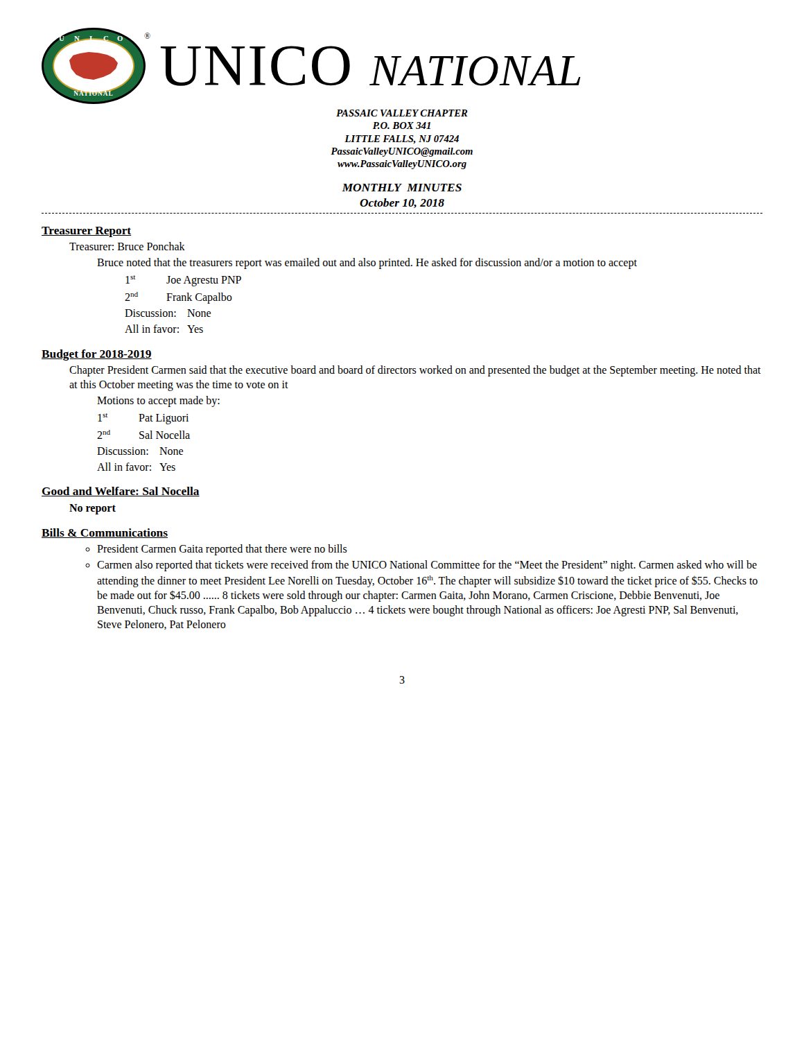U N I C O NATIONAL
®
UNICO NATIONAL
PASSAIC VALLEY CHAPTER
P.O. BOX 341
LITTLE FALLS, NJ 07424
PassaicValleyUNICO@gmail.com
www.PassaicValleyUNICO.org
MONTHLY MINUTES
October 10, 2018
Treasurer Report
Treasurer: Bruce Ponchak
Bruce noted that the treasurers report was emailed out and also printed. He asked for discussion and/or a motion to accept
1st Joe Agrestu PNP
2nd Frank Capalbo
Discussion: None
All in favor: Yes
Budget for 2018-2019
Chapter President Carmen said that the executive board and board of directors worked on and presented the budget at the September meeting. He noted that at this October meeting was the time to vote on it
Motions to accept made by:
1st Pat Liguori
2nd Sal Nocella
Discussion: None
All in favor: Yes
Good and Welfare: Sal Nocella
No report
Bills & Communications
President Carmen Gaita reported that there were no bills
Carmen also reported that tickets were received from the UNICO National Committee for the “Meet the President” night. Carmen asked who will be attending the dinner to meet President Lee Norelli on Tuesday, October 16th. The chapter will subsidize $10 toward the ticket price of $55. Checks to be made out for $45.00 ...... 8 tickets were sold through our chapter: Carmen Gaita, John Morano, Carmen Criscione, Debbie Benvenuti, Joe Benvenuti, Chuck russo, Frank Capalbo, Bob Appaluccio … 4 tickets were bought through National as officers: Joe Agresti PNP, Sal Benvenuti, Steve Pelonero, Pat Pelonero
3